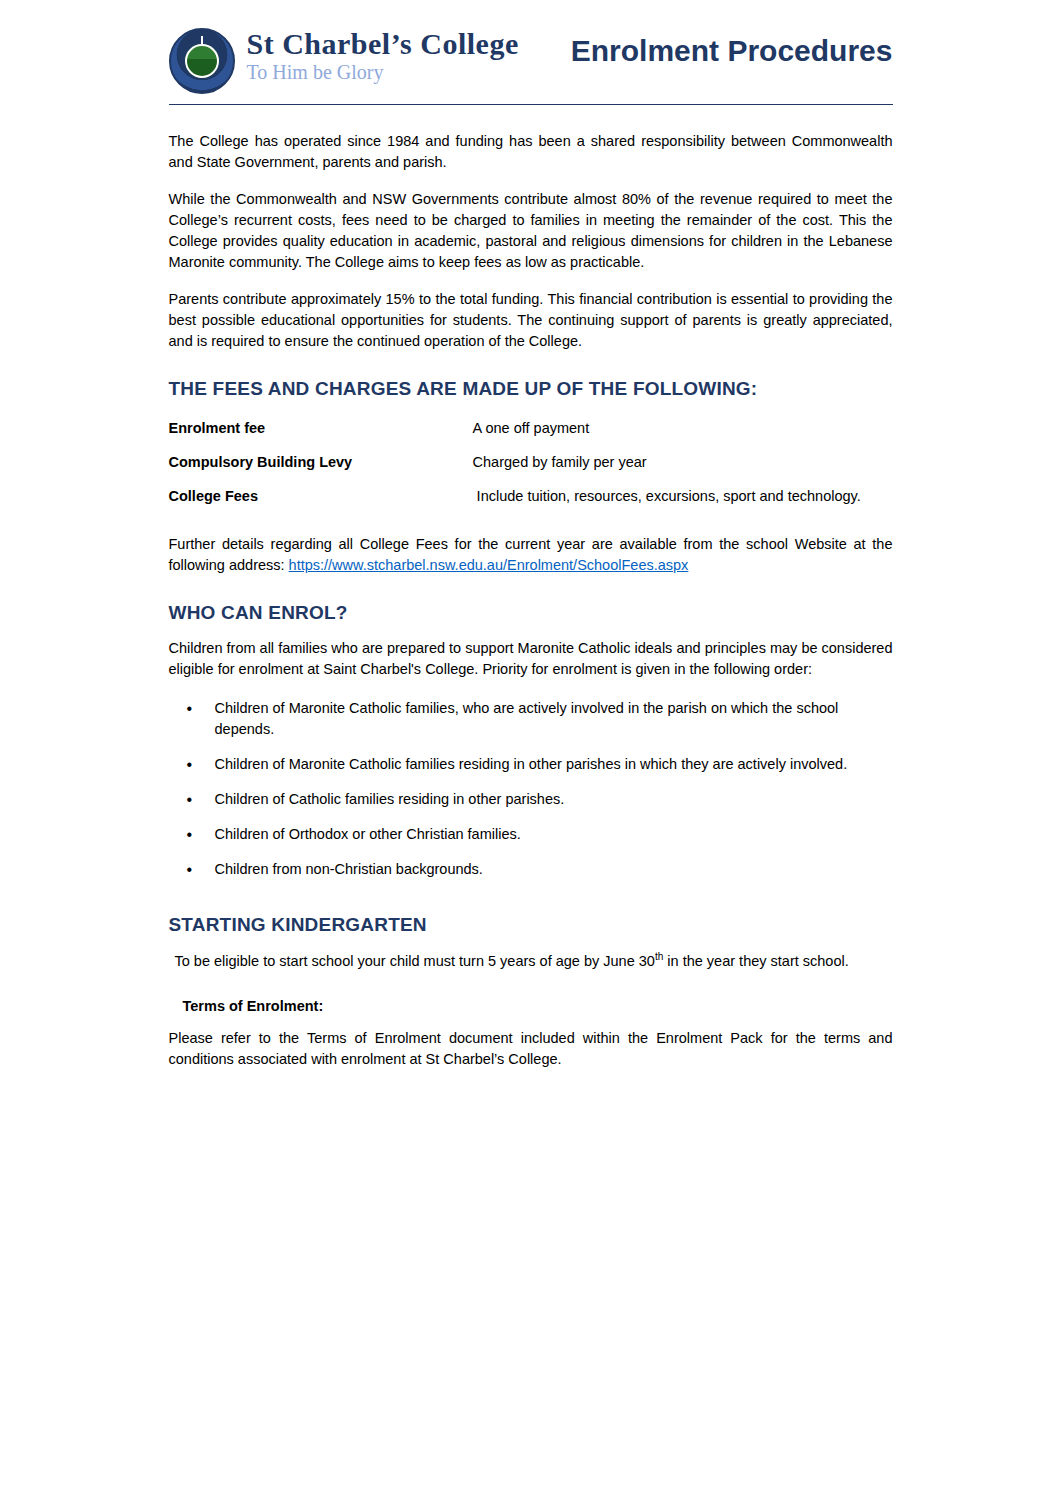St Charbel’s College
To Him be Glory
Enrolment Procedures
The College has operated since 1984 and funding has been a shared responsibility between Commonwealth and State Government, parents and parish.
While the Commonwealth and NSW Governments contribute almost 80% of the revenue required to meet the College’s recurrent costs, fees need to be charged to families in meeting the remainder of the cost. This the College provides quality education in academic, pastoral and religious dimensions for children in the Lebanese Maronite community. The College aims to keep fees as low as practicable.
Parents contribute approximately 15% to the total funding. This financial contribution is essential to providing the best possible educational opportunities for students. The continuing support of parents is greatly appreciated, and is required to ensure the continued operation of the College.
THE FEES AND CHARGES ARE MADE UP OF THE FOLLOWING:
| Enrolment fee | A one off payment |
| Compulsory Building Levy | Charged by family per year |
| College Fees | Include tuition, resources, excursions, sport and technology. |
Further details regarding all College Fees for the current year are available from the school Website at the following address: https://www.stcharbel.nsw.edu.au/Enrolment/SchoolFees.aspx
WHO CAN ENROL?
Children from all families who are prepared to support Maronite Catholic ideals and principles may be considered eligible for enrolment at Saint Charbel's College. Priority for enrolment is given in the following order:
Children of Maronite Catholic families, who are actively involved in the parish on which the school depends.
Children of Maronite Catholic families residing in other parishes in which they are actively involved.
Children of Catholic families residing in other parishes.
Children of Orthodox or other Christian families.
Children from non-Christian backgrounds.
STARTING KINDERGARTEN
To be eligible to start school your child must turn 5 years of age by June 30th in the year they start school.
Terms of Enrolment:
Please refer to the Terms of Enrolment document included within the Enrolment Pack for the terms and conditions associated with enrolment at St Charbel’s College.